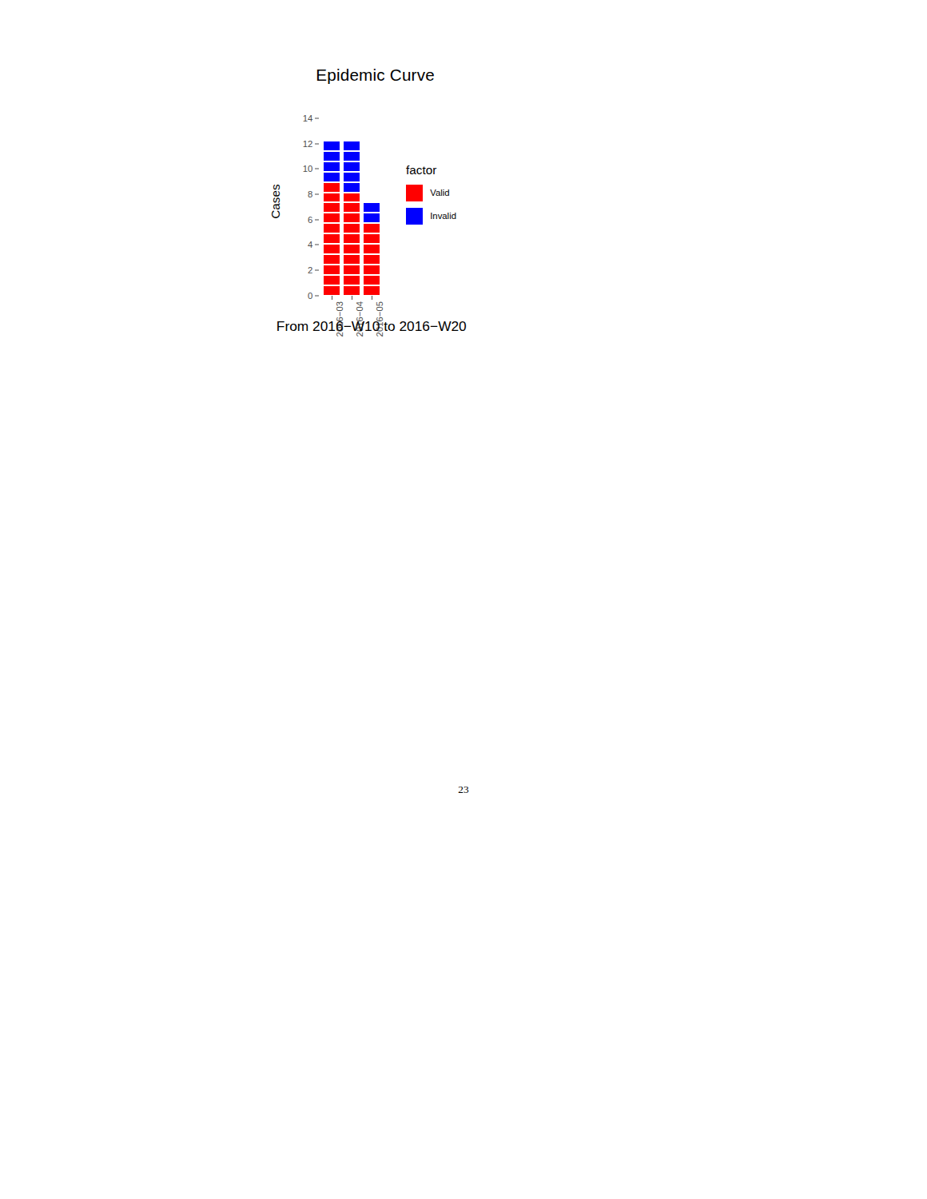Epidemic Curve
Cases
0
2
4
6
8
10
12
14
2016−03
2016−04
2016−05
factor
Valid
Invalid
From 2016−W10 to 2016−W20
23